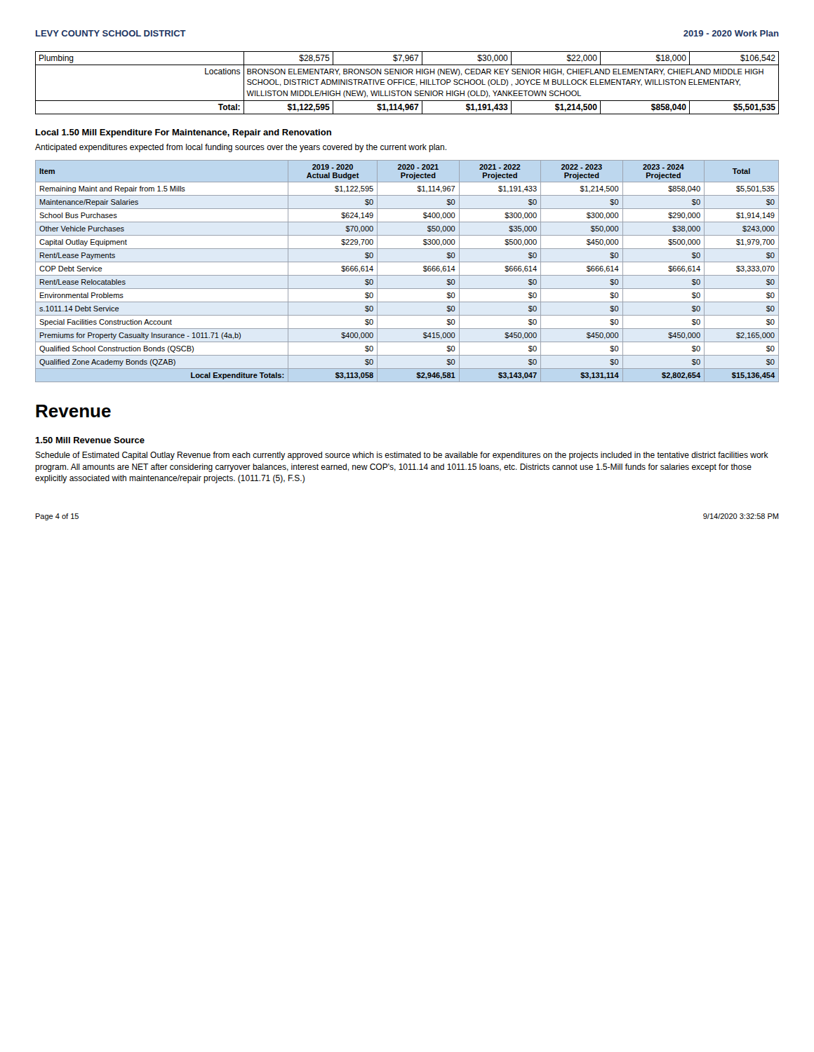LEVY COUNTY SCHOOL DISTRICT
2019 - 2020 Work Plan
| Plumbing | $28,575 | $7,967 | $30,000 | $22,000 | $18,000 | $106,542 |
| Locations | BRONSON ELEMENTARY, BRONSON SENIOR HIGH (NEW), CEDAR KEY SENIOR HIGH, CHIEFLAND ELEMENTARY, CHIEFLAND MIDDLE HIGH SCHOOL, DISTRICT ADMINISTRATIVE OFFICE, HILLTOP SCHOOL (OLD) , JOYCE M BULLOCK ELEMENTARY, WILLISTON ELEMENTARY, WILLISTON MIDDLE/HIGH (NEW), WILLISTON SENIOR HIGH (OLD), YANKEETOWN SCHOOL |
| Total: | $1,122,595 | $1,114,967 | $1,191,433 | $1,214,500 | $858,040 | $5,501,535 |
Local 1.50 Mill Expenditure For Maintenance, Repair and Renovation
Anticipated expenditures expected from local funding sources over the years covered by the current work plan.
| Item | 2019 - 2020 Actual Budget | 2020 - 2021 Projected | 2021 - 2022 Projected | 2022 - 2023 Projected | 2023 - 2024 Projected | Total |
| --- | --- | --- | --- | --- | --- | --- |
| Remaining Maint and Repair from 1.5 Mills | $1,122,595 | $1,114,967 | $1,191,433 | $1,214,500 | $858,040 | $5,501,535 |
| Maintenance/Repair Salaries | $0 | $0 | $0 | $0 | $0 | $0 |
| School Bus Purchases | $624,149 | $400,000 | $300,000 | $300,000 | $290,000 | $1,914,149 |
| Other Vehicle Purchases | $70,000 | $50,000 | $35,000 | $50,000 | $38,000 | $243,000 |
| Capital Outlay Equipment | $229,700 | $300,000 | $500,000 | $450,000 | $500,000 | $1,979,700 |
| Rent/Lease Payments | $0 | $0 | $0 | $0 | $0 | $0 |
| COP Debt Service | $666,614 | $666,614 | $666,614 | $666,614 | $666,614 | $3,333,070 |
| Rent/Lease Relocatables | $0 | $0 | $0 | $0 | $0 | $0 |
| Environmental Problems | $0 | $0 | $0 | $0 | $0 | $0 |
| s.1011.14 Debt Service | $0 | $0 | $0 | $0 | $0 | $0 |
| Special Facilities Construction Account | $0 | $0 | $0 | $0 | $0 | $0 |
| Premiums for Property Casualty Insurance - 1011.71 (4a,b) | $400,000 | $415,000 | $450,000 | $450,000 | $450,000 | $2,165,000 |
| Qualified School Construction Bonds (QSCB) | $0 | $0 | $0 | $0 | $0 | $0 |
| Qualified Zone Academy Bonds (QZAB) | $0 | $0 | $0 | $0 | $0 | $0 |
| Local Expenditure Totals: | $3,113,058 | $2,946,581 | $3,143,047 | $3,131,114 | $2,802,654 | $15,136,454 |
Revenue
1.50 Mill Revenue Source
Schedule of Estimated Capital Outlay Revenue from each currently approved source which is estimated to be available for expenditures on the projects included in the tentative district facilities work program. All amounts are NET after considering carryover balances, interest earned, new COP's, 1011.14 and 1011.15 loans, etc. Districts cannot use 1.5-Mill funds for salaries except for those explicitly associated with maintenance/repair projects. (1011.71 (5), F.S.)
Page 4 of 15
9/14/2020 3:32:58 PM